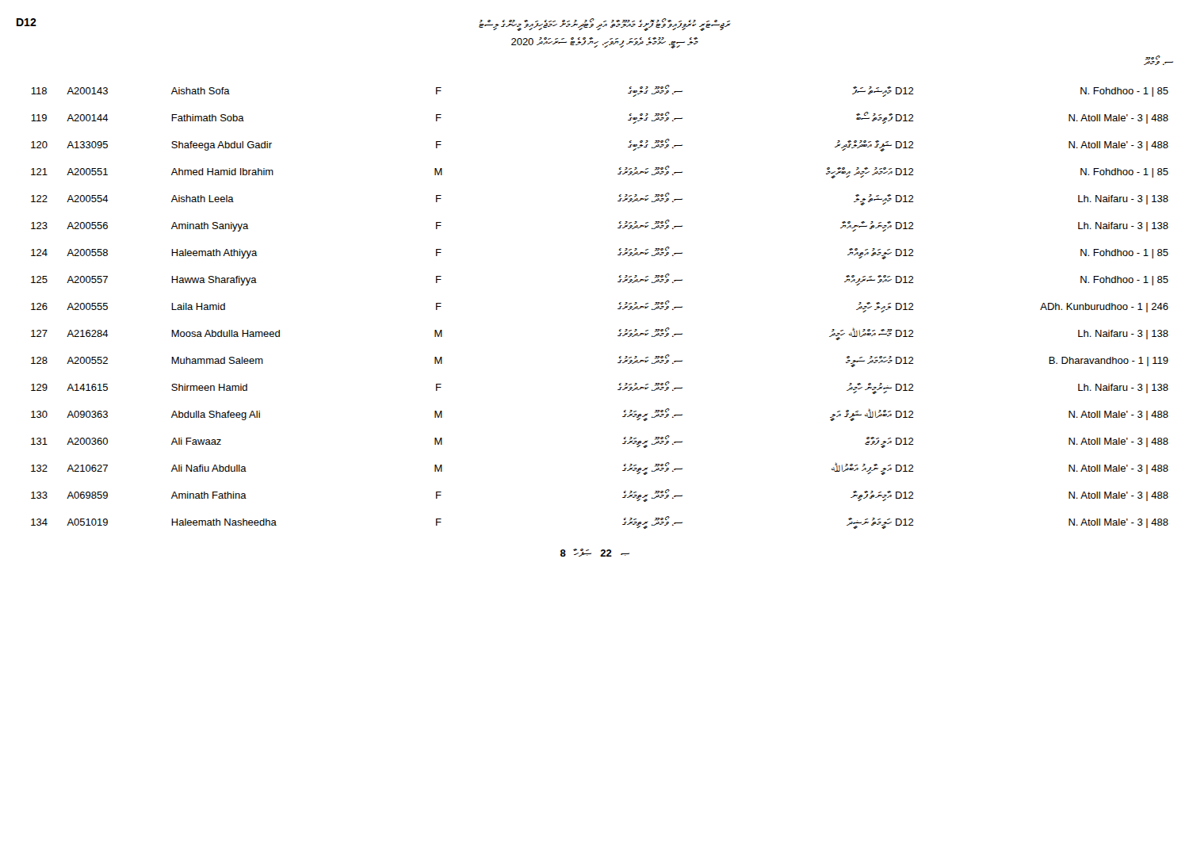D12
ރަޖިސްޓަރީ ކުރެވިފައިވާ ވޯޓު ފޮށީގެ މައުލޫމާތު އަދި ވޯޓުދިނުމަށް ހަމަޖެހިފައިވާ މީހުންގެ ލިސްޓު
މާލެ ސިޓީ، ހުޅުމާލެ ދެވަނަ ފިޔަވަހި، ހިޔާ ފްލެޓް ސަރަހައްދު 2020
ސ، ވޯމްދޫ
| 118 | A200143 | Aishath Sofa | F | ސ، ވޯމްދޫ، ގުލްބިގެ | D12 މާއިޝަތު ސަފާ | 85 / N. Fohdhoo - 1 |
| 119 | A200144 | Fathimath Soba | F | ސ، ވޯމްދޫ، ގުލްބިގެ | D12 ފާތިމަތު ސޯބާ | 488 / N. Atoll Male' - 3 |
| 120 | A133095 | Shafeega Abdul Gadir | F | ސ، ވޯމްދޫ، ގުލްބިގެ | D12 ޝަފީޤާ އަބްދުލްޤާދިރު | 488 / N. Atoll Male' - 3 |
| 121 | A200551 | Ahmed Hamid Ibrahim | M | ސ، ވޯމްދޫ، ކަނދުވަރުގެ | D12 އަހްމަދު ހާމިދު އިބްރާހީމް | 85 / N. Fohdhoo - 1 |
| 122 | A200554 | Aishath Leela | F | ސ، ވޯމްދޫ، ކަނދުވަރުގެ | D12 މާއިޝަތު ލީލާ | 138 / Lh. Naifaru - 3 |
| 123 | A200556 | Aminath Saniyya | F | ސ، ވޯމްދޫ، ކަނދުވަރުގެ | D12 އާމިނަތު ސާނިއްޔާ | 138 / Lh. Naifaru - 3 |
| 124 | A200558 | Haleemath Athiyya | F | ސ، ވޯމްދޫ، ކަނދުވަރުގެ | D12 ހަލީމަތު އަތިއްޔާ | 85 / N. Fohdhoo - 1 |
| 125 | A200557 | Hawwa Sharafiyya | F | ސ، ވޯމްދޫ، ކަނދުވަރުގެ | D12 ހައްވާ ޝަރަފިއްޔާ | 85 / N. Fohdhoo - 1 |
| 126 | A200555 | Laila Hamid | F | ސ، ވޯމްދޫ، ކަނދުވަރުގެ | D12 ލައިލާ ހާމިދު | 246 / ADh. Kunburudhoo - 1 |
| 127 | A216284 | Moosa Abdulla Hameed | M | ސ، ވޯމްދޫ، ކަނދުވަރުގެ | D12 މޫސާ އަބްދުﷲ ހަމީދު | 138 / Lh. Naifaru - 3 |
| 128 | A200552 | Muhammad Saleem | M | ސ، ވޯމްދޫ، ކަނދުވަރުގެ | D12 މުހައްމަދު ސަލީމް | 119 / B. Dharavandhoo - 1 |
| 129 | A141615 | Shirmeen Hamid | F | ސ، ވޯމްދޫ، ކަނދުވަރުގެ | D12 ޝިރުމީން ހާމިދު | 138 / Lh. Naifaru - 3 |
| 130 | A090363 | Abdulla Shafeeg Ali | M | ސ، ވޯމްދޫ، ރީތިމަރުގެ | D12 އަބްދުﷲ ޝަފީޤް އަލީ | 488 / N. Atoll Male' - 3 |
| 131 | A200360 | Ali Fawaaz | M | ސ، ވޯމްދޫ، ރީތިމަރުގެ | D12 އަލީ ފަވާޒް | 488 / N. Atoll Male' - 3 |
| 132 | A210627 | Ali Nafiu Abdulla | M | ސ، ވޯމްދޫ، ރީތިމަރުގެ | D12 އަލީ ނާފިއު އަބްދުﷲ | 488 / N. Atoll Male' - 3 |
| 133 | A069859 | Aminath Fathina | F | ސ، ވޯމްދޫ، ރީތިމަރުގެ | D12 އާމިނަތު ފާތިނާ | 488 / N. Atoll Male' - 3 |
| 134 | A051019 | Haleemath Nasheedha | F | ސ، ވޯމްދޫ، ރީތިމަރުގެ | D12 ހަލީމަތު ނަޝީދާ | 488 / N. Atoll Male' - 3 |
8 ޞ 22 ޞަފްހާ